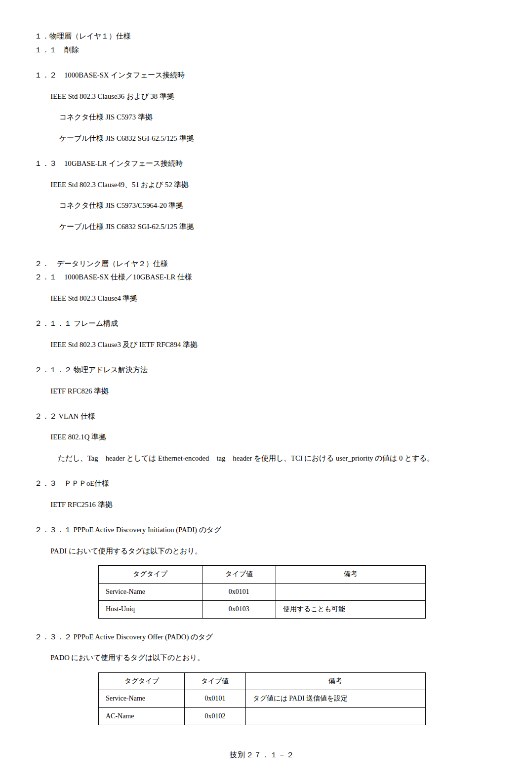１．物理層（レイヤ１）仕様
１．１　削除
１．２　1000BASE-SX インタフェース接続時
IEEE Std 802.3 Clause36 および 38 準拠
コネクタ仕様 JIS C5973 準拠
ケーブル仕様 JIS C6832 SGI-62.5/125 準拠
１．３　10GBASE-LR インタフェース接続時
IEEE Std 802.3 Clause49、51 および 52 準拠
コネクタ仕様 JIS C5973/C5964-20 準拠
ケーブル仕様 JIS C6832 SGI-62.5/125 準拠
２．　データリンク層（レイヤ２）仕様
２．１　1000BASE-SX 仕様／10GBASE-LR 仕様
IEEE Std 802.3 Clause4 準拠
２．１．１ フレーム構成
IEEE Std 802.3 Clause3 及び IETF RFC894 準拠
２．１．２ 物理アドレス解決方法
IETF RFC826 準拠
２．２ VLAN 仕様
IEEE 802.1Q 準拠
ただし、Tag　header としては Ethernet-encoded　tag　header を使用し、TCI における user_priority の値は 0 とする。
２．３　ＰＰＰoE仕様
IETF RFC2516 準拠
２．３．１ PPPoE Active Discovery Initiation (PADI) のタグ
PADI において使用するタグは以下のとおり。
| タグタイプ | タイプ値 | 備考 |
| --- | --- | --- |
| Service-Name | 0x0101 | |
| Host-Uniq | 0x0103 | 使用することも可能 |
２．３．２ PPPoE Active Discovery Offer (PADO) のタグ
PADO において使用するタグは以下のとおり。
| タグタイプ | タイプ値 | 備考 |
| --- | --- | --- |
| Service-Name | 0x0101 | タグ値には PADI 送信値を設定 |
| AC-Name | 0x0102 | |
技別２７．１－２